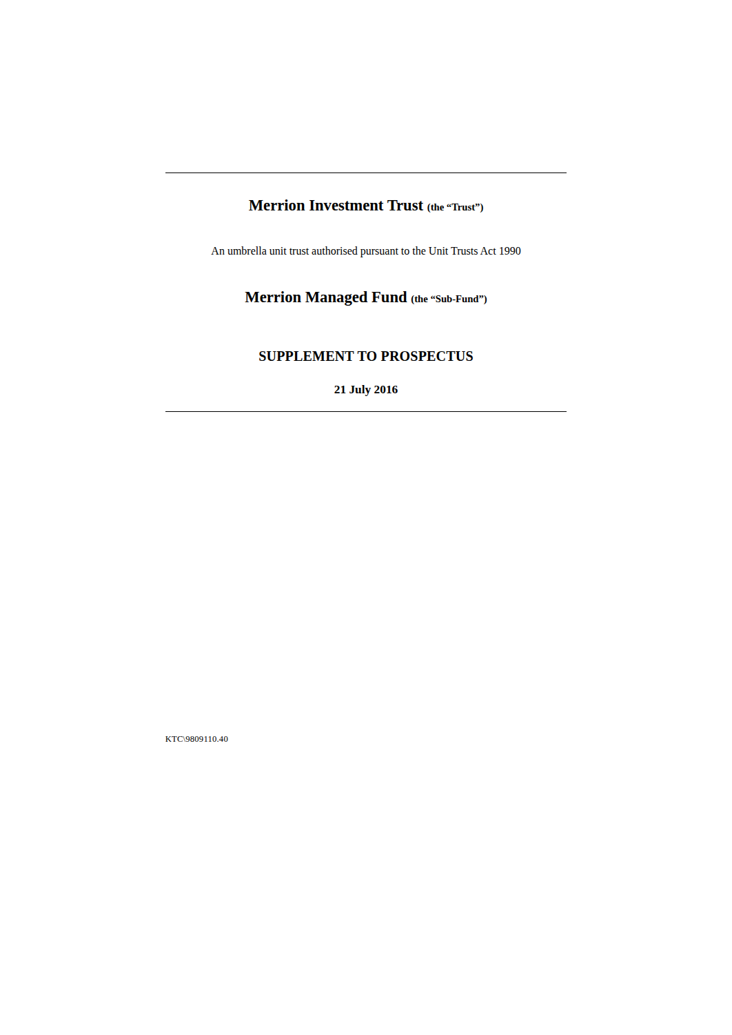Merrion Investment Trust (the “Trust”)
An umbrella unit trust authorised pursuant to the Unit Trusts Act 1990
Merrion Managed Fund (the “Sub-Fund”)
SUPPLEMENT TO PROSPECTUS
21 July 2016
KTC\9809110.40